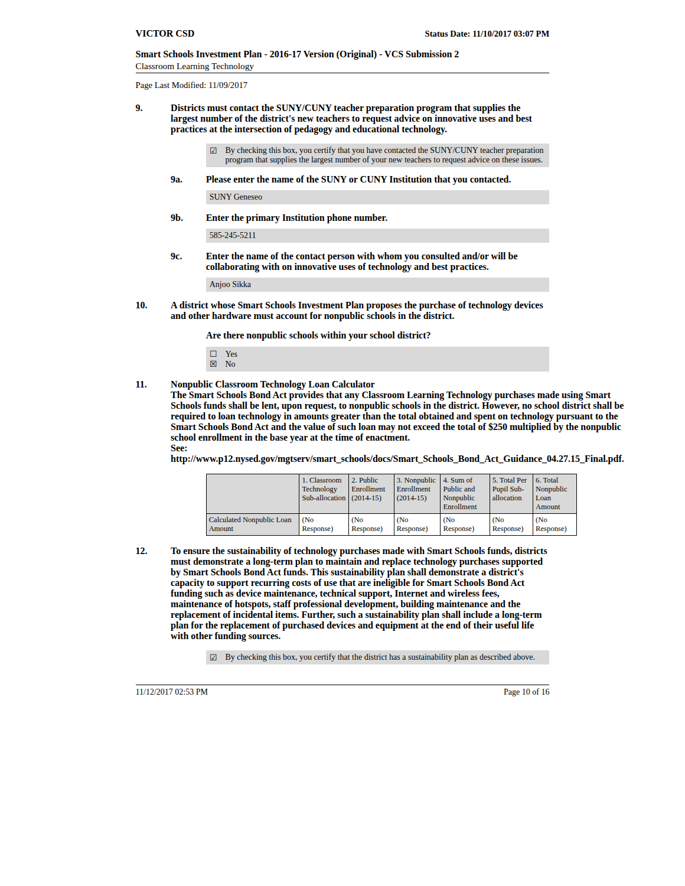VICTOR CSD Status Date: 11/10/2017 03:07 PM
Smart Schools Investment Plan - 2016-17 Version (Original) - VCS Submission 2
Classroom Learning Technology
Page Last Modified: 11/09/2017
9.
Districts must contact the SUNY/CUNY teacher preparation program that supplies the largest number of the district's new teachers to request advice on innovative uses and best practices at the intersection of pedagogy and educational technology.
☑
By checking this box, you certify that you have contacted the SUNY/CUNY teacher preparation program that supplies the largest number of your new teachers to request advice on these issues.
9a.
Please enter the name of the SUNY or CUNY Institution that you contacted.
SUNY Geneseo
9b.
Enter the primary Institution phone number.
585-245-5211
9c.
Enter the name of the contact person with whom you consulted and/or will be collaborating with on innovative uses of technology and best practices.
Anjoo Sikka
10.
A district whose Smart Schools Investment Plan proposes the purchase of technology devices and other hardware must account for nonpublic schools in the district.
Are there nonpublic schools within your school district?
☐Yes
☒No
11.
Nonpublic Classroom Technology Loan Calculator
The Smart Schools Bond Act provides that any Classroom Learning Technology purchases made using Smart Schools funds shall be lent, upon request, to nonpublic schools in the district. However, no school district shall be required to loan technology in amounts greater than the total obtained and spent on technology pursuant to the Smart Schools Bond Act and the value of such loan may not exceed the total of $250 multiplied by the nonpublic school enrollment in the base year at the time of enactment.
See:
http://www.p12.nysed.gov/mgtserv/smart_schools/docs/Smart_Schools_Bond_Act_Guidance_04.27.15_Final.pdf.
| | 1. Classroom Technology Sub-allocation | 2. Public Enrollment (2014-15) | 3. Nonpublic Enrollment (2014-15) | 4. Sum of Public and Nonpublic Enrollment | 5. Total Per Pupil Sub-allocation | 6. Total Nonpublic Loan Amount |
| --- | --- | --- | --- | --- | --- | --- |
| Calculated Nonpublic Loan Amount | (No Response) | (No Response) | (No Response) | (No Response) | (No Response) | (No Response) |
12.
To ensure the sustainability of technology purchases made with Smart Schools funds, districts must demonstrate a long-term plan to maintain and replace technology purchases supported by Smart Schools Bond Act funds. This sustainability plan shall demonstrate a district's capacity to support recurring costs of use that are ineligible for Smart Schools Bond Act funding such as device maintenance, technical support, Internet and wireless fees, maintenance of hotspots, staff professional development, building maintenance and the replacement of incidental items. Further, such a sustainability plan shall include a long-term plan for the replacement of purchased devices and equipment at the end of their useful life with other funding sources.
☑
By checking this box, you certify that the district has a sustainability plan as described above.
11/12/2017 02:53 PM Page 10 of 16